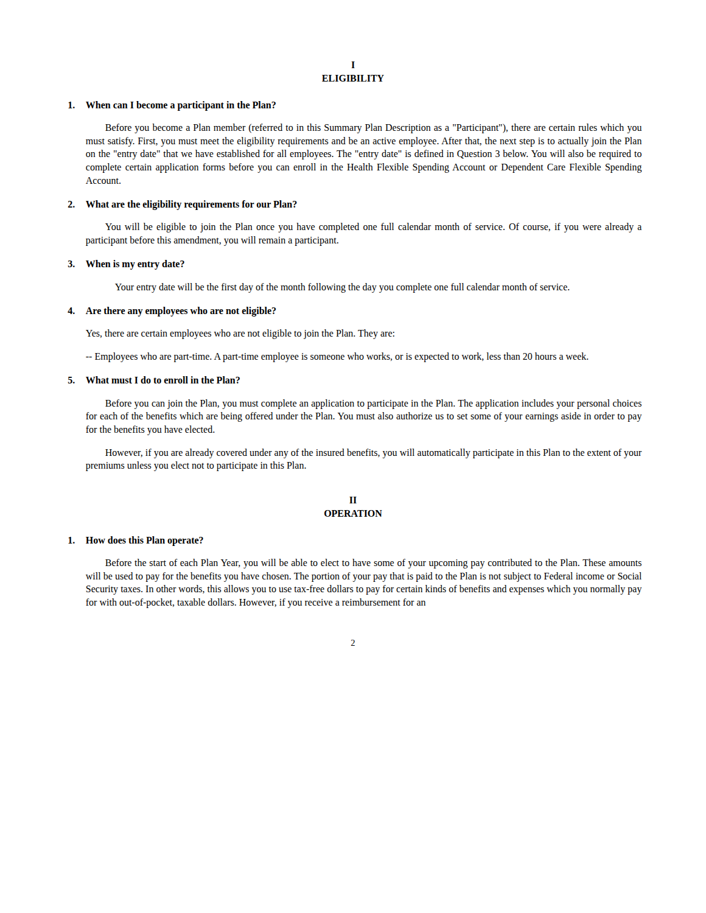I ELIGIBILITY
1. When can I become a participant in the Plan?
Before you become a Plan member (referred to in this Summary Plan Description as a "Participant"), there are certain rules which you must satisfy. First, you must meet the eligibility requirements and be an active employee. After that, the next step is to actually join the Plan on the "entry date" that we have established for all employees. The "entry date" is defined in Question 3 below. You will also be required to complete certain application forms before you can enroll in the Health Flexible Spending Account or Dependent Care Flexible Spending Account.
2. What are the eligibility requirements for our Plan?
You will be eligible to join the Plan once you have completed one full calendar month of service. Of course, if you were already a participant before this amendment, you will remain a participant.
3. When is my entry date?
Your entry date will be the first day of the month following the day you complete one full calendar month of service.
4. Are there any employees who are not eligible?
Yes, there are certain employees who are not eligible to join the Plan. They are:
-- Employees who are part-time. A part-time employee is someone who works, or is expected to work, less than 20 hours a week.
5. What must I do to enroll in the Plan?
Before you can join the Plan, you must complete an application to participate in the Plan. The application includes your personal choices for each of the benefits which are being offered under the Plan. You must also authorize us to set some of your earnings aside in order to pay for the benefits you have elected.
However, if you are already covered under any of the insured benefits, you will automatically participate in this Plan to the extent of your premiums unless you elect not to participate in this Plan.
II OPERATION
1. How does this Plan operate?
Before the start of each Plan Year, you will be able to elect to have some of your upcoming pay contributed to the Plan. These amounts will be used to pay for the benefits you have chosen. The portion of your pay that is paid to the Plan is not subject to Federal income or Social Security taxes. In other words, this allows you to use tax-free dollars to pay for certain kinds of benefits and expenses which you normally pay for with out-of-pocket, taxable dollars. However, if you receive a reimbursement for an
2